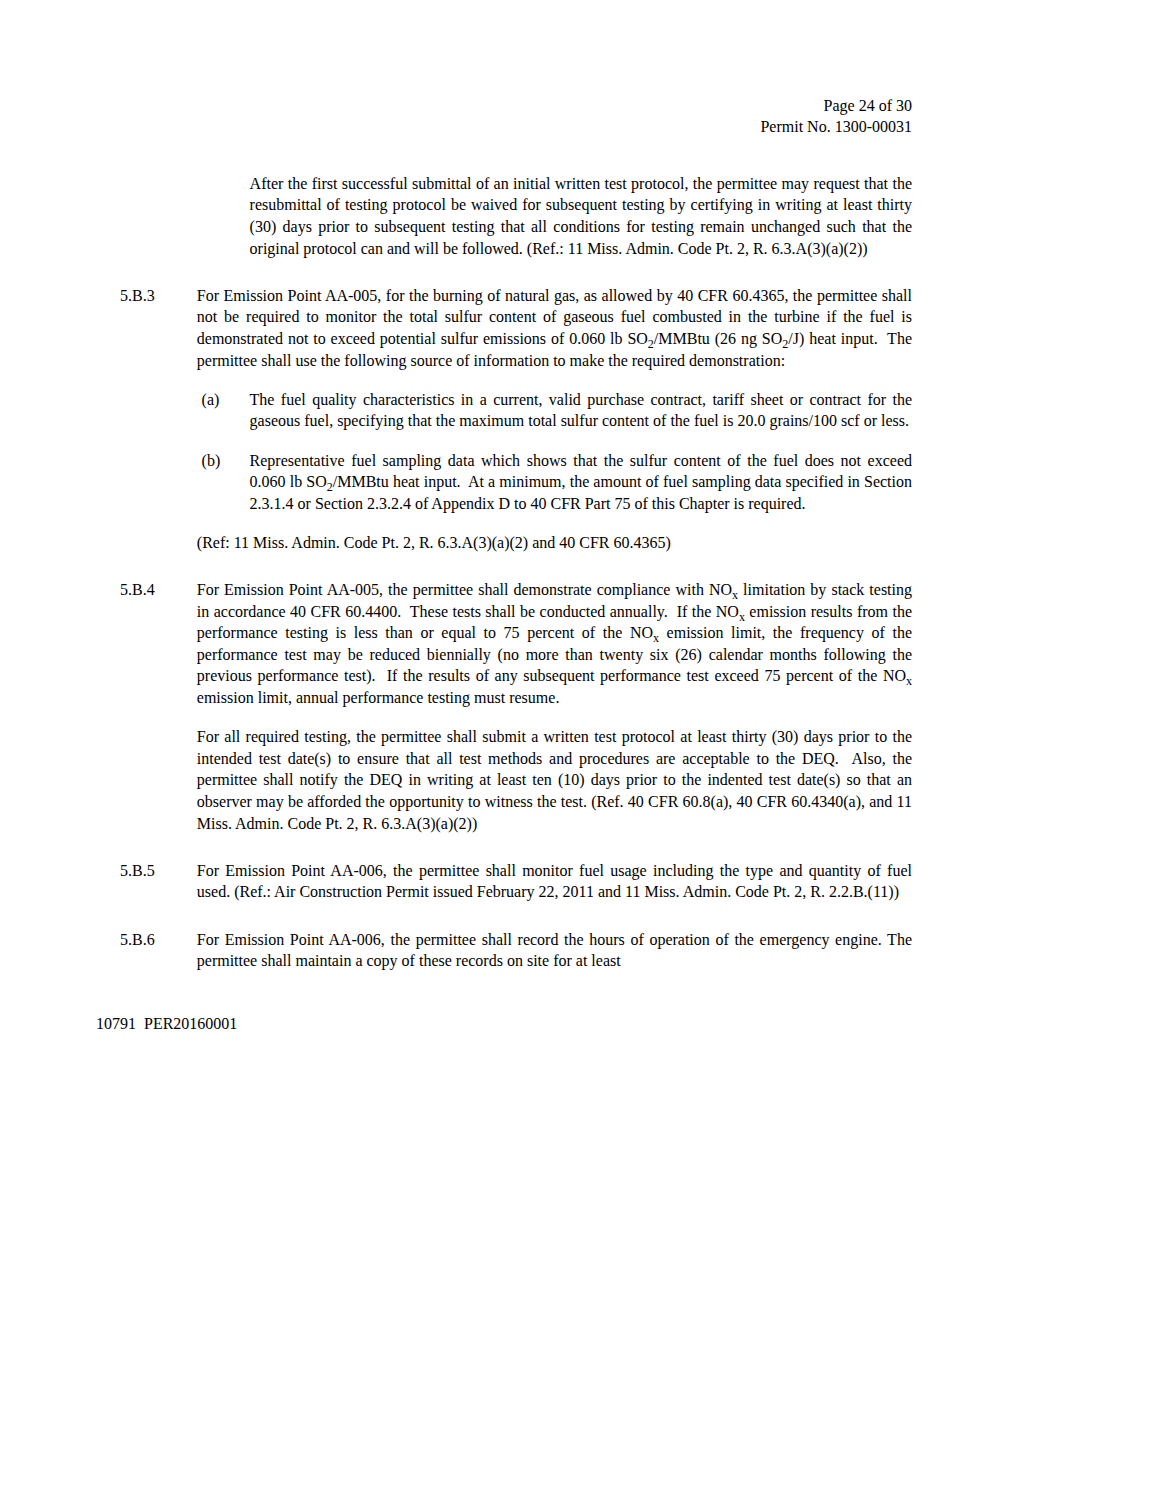Page 24 of 30
Permit No. 1300-00031
After the first successful submittal of an initial written test protocol, the permittee may request that the resubmittal of testing protocol be waived for subsequent testing by certifying in writing at least thirty (30) days prior to subsequent testing that all conditions for testing remain unchanged such that the original protocol can and will be followed. (Ref.: 11 Miss. Admin. Code Pt. 2, R. 6.3.A(3)(a)(2))
5.B.3
For Emission Point AA-005, for the burning of natural gas, as allowed by 40 CFR 60.4365, the permittee shall not be required to monitor the total sulfur content of gaseous fuel combusted in the turbine if the fuel is demonstrated not to exceed potential sulfur emissions of 0.060 lb SO2/MMBtu (26 ng SO2/J) heat input. The permittee shall use the following source of information to make the required demonstration:
(a)
The fuel quality characteristics in a current, valid purchase contract, tariff sheet or contract for the gaseous fuel, specifying that the maximum total sulfur content of the fuel is 20.0 grains/100 scf or less.
(b)
Representative fuel sampling data which shows that the sulfur content of the fuel does not exceed 0.060 lb SO2/MMBtu heat input. At a minimum, the amount of fuel sampling data specified in Section 2.3.1.4 or Section 2.3.2.4 of Appendix D to 40 CFR Part 75 of this Chapter is required.
(Ref: 11 Miss. Admin. Code Pt. 2, R. 6.3.A(3)(a)(2) and 40 CFR 60.4365)
5.B.4
For Emission Point AA-005, the permittee shall demonstrate compliance with NOx limitation by stack testing in accordance 40 CFR 60.4400. These tests shall be conducted annually. If the NOx emission results from the performance testing is less than or equal to 75 percent of the NOx emission limit, the frequency of the performance test may be reduced biennially (no more than twenty six (26) calendar months following the previous performance test). If the results of any subsequent performance test exceed 75 percent of the NOx emission limit, annual performance testing must resume.
For all required testing, the permittee shall submit a written test protocol at least thirty (30) days prior to the intended test date(s) to ensure that all test methods and procedures are acceptable to the DEQ. Also, the permittee shall notify the DEQ in writing at least ten (10) days prior to the indented test date(s) so that an observer may be afforded the opportunity to witness the test. (Ref. 40 CFR 60.8(a), 40 CFR 60.4340(a), and 11 Miss. Admin. Code Pt. 2, R. 6.3.A(3)(a)(2))
5.B.5
For Emission Point AA-006, the permittee shall monitor fuel usage including the type and quantity of fuel used. (Ref.: Air Construction Permit issued February 22, 2011 and 11 Miss. Admin. Code Pt. 2, R. 2.2.B.(11))
5.B.6
For Emission Point AA-006, the permittee shall record the hours of operation of the emergency engine. The permittee shall maintain a copy of these records on site for at least
10791 PER20160001